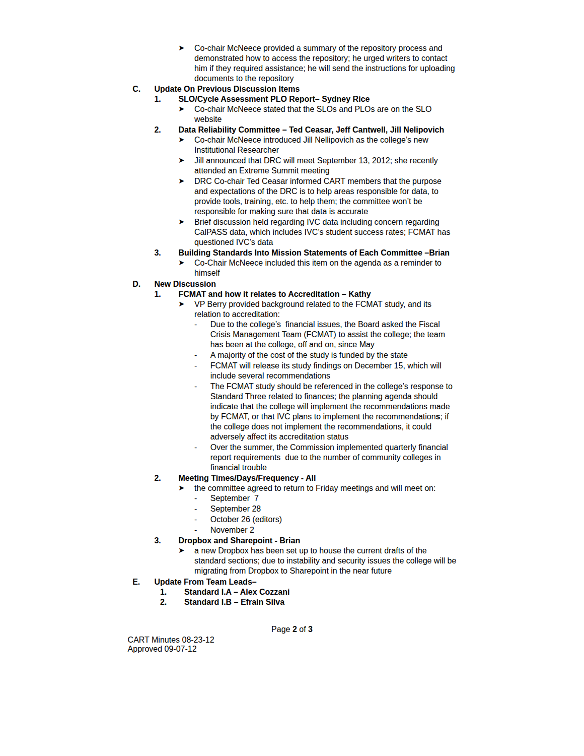➤Co-chair McNeece provided a summary of the repository process and demonstrated how to access the repository; he urged writers to contact him if they required assistance; he will send the instructions for uploading documents to the repository
C. Update On Previous Discussion Items
1. SLO/Cycle Assessment PLO Report– Sydney Rice
➤Co-chair McNeece stated that the SLOs and PLOs are on the SLO website
2. Data Reliability Committee – Ted Ceasar, Jeff Cantwell, Jill Nelipovich
➤Co-chair McNeece introduced Jill Nellipovich as the college’s new Institutional Researcher
➤Jill announced that DRC will meet September 13, 2012; she recently attended an Extreme Summit meeting
➤DRC Co-chair Ted Ceasar informed CART members that the purpose and expectations of the DRC is to help areas responsible for data, to provide tools, training, etc. to help them; the committee won’t be responsible for making sure that data is accurate
➤Brief discussion held regarding IVC data including concern regarding CalPASS data, which includes IVC’s student success rates; FCMAT has questioned IVC’s data
3. Building Standards Into Mission Statements of Each Committee –Brian
➤Co-Chair McNeece included this item on the agenda as a reminder to himself
D. New Discussion
1. FCMAT and how it relates to Accreditation – Kathy
➤VP Berry provided background related to the FCMAT study, and its relation to accreditation:
-Due to the college’s financial issues, the Board asked the Fiscal Crisis Management Team (FCMAT) to assist the college; the team has been at the college, off and on, since May
-A majority of the cost of the study is funded by the state
-FCMAT will release its study findings on December 15, which will include several recommendations
-The FCMAT study should be referenced in the college’s response to Standard Three related to finances; the planning agenda should indicate that the college will implement the recommendations made by FCMAT, or that IVC plans to implement the recommendations; if the college does not implement the recommendations, it could adversely affect its accreditation status
-Over the summer, the Commission implemented quarterly financial report requirements due to the number of community colleges in financial trouble
2. Meeting Times/Days/Frequency - All
➤the committee agreed to return to Friday meetings and will meet on:
-September 7
-September 28
-October 26 (editors)
-November 2
3. Dropbox and Sharepoint - Brian
➤a new Dropbox has been set up to house the current drafts of the standard sections; due to instability and security issues the college will be migrating from Dropbox to Sharepoint in the near future
E. Update From Team Leads–
1. Standard I.A – Alex Cozzani
2. Standard I.B – Efrain Silva
Page 2 of 3
CART Minutes 08-23-12
Approved 09-07-12